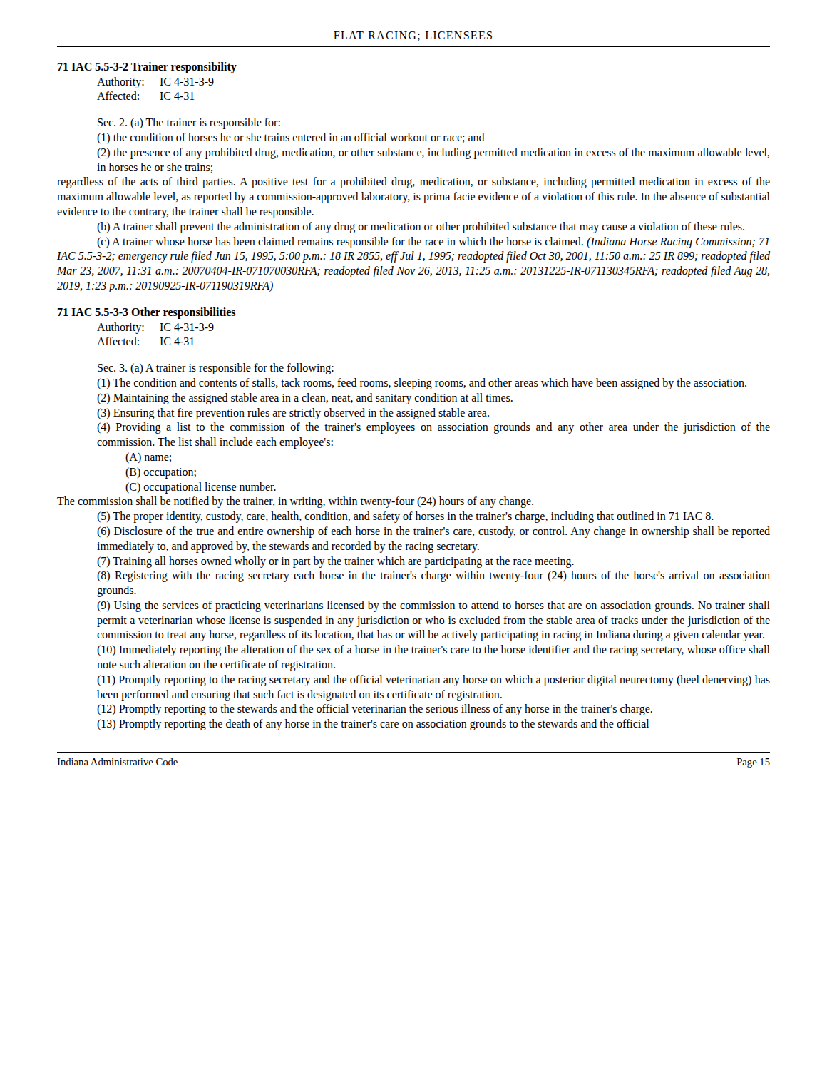FLAT RACING; LICENSEES
71 IAC 5.5-3-2 Trainer responsibility
Authority: IC 4-31-3-9
Affected: IC 4-31
Sec. 2. (a) The trainer is responsible for:
(1) the condition of horses he or she trains entered in an official workout or race; and
(2) the presence of any prohibited drug, medication, or other substance, including permitted medication in excess of the maximum allowable level, in horses he or she trains;
regardless of the acts of third parties. A positive test for a prohibited drug, medication, or substance, including permitted medication in excess of the maximum allowable level, as reported by a commission-approved laboratory, is prima facie evidence of a violation of this rule. In the absence of substantial evidence to the contrary, the trainer shall be responsible.
(b) A trainer shall prevent the administration of any drug or medication or other prohibited substance that may cause a violation of these rules.
(c) A trainer whose horse has been claimed remains responsible for the race in which the horse is claimed. (Indiana Horse Racing Commission; 71 IAC 5.5-3-2; emergency rule filed Jun 15, 1995, 5:00 p.m.: 18 IR 2855, eff Jul 1, 1995; readopted filed Oct 30, 2001, 11:50 a.m.: 25 IR 899; readopted filed Mar 23, 2007, 11:31 a.m.: 20070404-IR-071070030RFA; readopted filed Nov 26, 2013, 11:25 a.m.: 20131225-IR-071130345RFA; readopted filed Aug 28, 2019, 1:23 p.m.: 20190925-IR-071190319RFA)
71 IAC 5.5-3-3 Other responsibilities
Authority: IC 4-31-3-9
Affected: IC 4-31
Sec. 3. (a) A trainer is responsible for the following:
(1) The condition and contents of stalls, tack rooms, feed rooms, sleeping rooms, and other areas which have been assigned by the association.
(2) Maintaining the assigned stable area in a clean, neat, and sanitary condition at all times.
(3) Ensuring that fire prevention rules are strictly observed in the assigned stable area.
(4) Providing a list to the commission of the trainer's employees on association grounds and any other area under the jurisdiction of the commission. The list shall include each employee's:
(A) name;
(B) occupation;
(C) occupational license number.
The commission shall be notified by the trainer, in writing, within twenty-four (24) hours of any change.
(5) The proper identity, custody, care, health, condition, and safety of horses in the trainer's charge, including that outlined in 71 IAC 8.
(6) Disclosure of the true and entire ownership of each horse in the trainer's care, custody, or control. Any change in ownership shall be reported immediately to, and approved by, the stewards and recorded by the racing secretary.
(7) Training all horses owned wholly or in part by the trainer which are participating at the race meeting.
(8) Registering with the racing secretary each horse in the trainer's charge within twenty-four (24) hours of the horse's arrival on association grounds.
(9) Using the services of practicing veterinarians licensed by the commission to attend to horses that are on association grounds. No trainer shall permit a veterinarian whose license is suspended in any jurisdiction or who is excluded from the stable area of tracks under the jurisdiction of the commission to treat any horse, regardless of its location, that has or will be actively participating in racing in Indiana during a given calendar year.
(10) Immediately reporting the alteration of the sex of a horse in the trainer's care to the horse identifier and the racing secretary, whose office shall note such alteration on the certificate of registration.
(11) Promptly reporting to the racing secretary and the official veterinarian any horse on which a posterior digital neurectomy (heel denerving) has been performed and ensuring that such fact is designated on its certificate of registration.
(12) Promptly reporting to the stewards and the official veterinarian the serious illness of any horse in the trainer's charge.
(13) Promptly reporting the death of any horse in the trainer's care on association grounds to the stewards and the official
Indiana Administrative Code Page 15